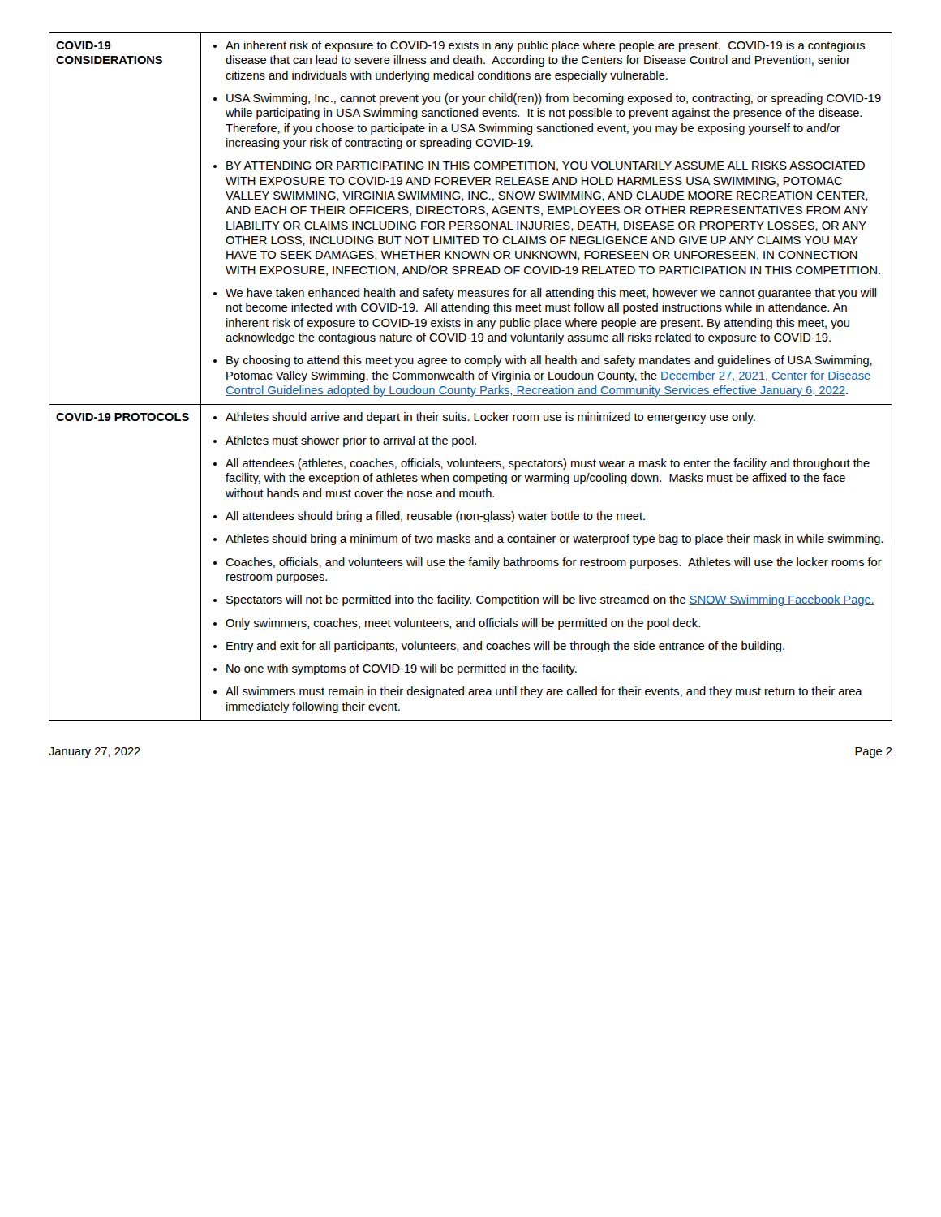| COVID-19 CONSIDERATIONS | An inherent risk of exposure to COVID-19 exists in any public place where people are present. COVID-19 is a contagious disease that can lead to severe illness and death. According to the Centers for Disease Control and Prevention, senior citizens and individuals with underlying medical conditions are especially vulnerable. USA Swimming, Inc., cannot prevent you (or your child(ren)) from becoming exposed to, contracting, or spreading COVID-19 while participating in USA Swimming sanctioned events. It is not possible to prevent against the presence of the disease. Therefore, if you choose to participate in a USA Swimming sanctioned event, you may be exposing yourself to and/or increasing your risk of contracting or spreading COVID-19. BY ATTENDING OR PARTICIPATING IN THIS COMPETITION, YOU VOLUNTARILY ASSUME ALL RISKS ASSOCIATED WITH EXPOSURE TO COVID-19 AND FOREVER RELEASE AND HOLD HARMLESS USA SWIMMING, POTOMAC VALLEY SWIMMING, VIRGINIA SWIMMING, INC., SNOW SWIMMING, AND CLAUDE MOORE RECREATION CENTER, AND EACH OF THEIR OFFICERS, DIRECTORS, AGENTS, EMPLOYEES OR OTHER REPRESENTATIVES FROM ANY LIABILITY OR CLAIMS INCLUDING FOR PERSONAL INJURIES, DEATH, DISEASE OR PROPERTY LOSSES, OR ANY OTHER LOSS, INCLUDING BUT NOT LIMITED TO CLAIMS OF NEGLIGENCE AND GIVE UP ANY CLAIMS YOU MAY HAVE TO SEEK DAMAGES, WHETHER KNOWN OR UNKNOWN, FORESEEN OR UNFORESEEN, IN CONNECTION WITH EXPOSURE, INFECTION, AND/OR SPREAD OF COVID-19 RELATED TO PARTICIPATION IN THIS COMPETITION. We have taken enhanced health and safety measures for all attending this meet, however we cannot guarantee that you will not become infected with COVID-19. All attending this meet must follow all posted instructions while in attendance. An inherent risk of exposure to COVID-19 exists in any public place where people are present. By attending this meet, you acknowledge the contagious nature of COVID-19 and voluntarily assume all risks related to exposure to COVID-19. By choosing to attend this meet you agree to comply with all health and safety mandates and guidelines of USA Swimming, Potomac Valley Swimming, the Commonwealth of Virginia or Loudoun County, the December 27, 2021, Center for Disease Control Guidelines adopted by Loudoun County Parks, Recreation and Community Services effective January 6, 2022 . |
| COVID-19 PROTOCOLS | Athletes should arrive and depart in their suits. Locker room use is minimized to emergency use only. Athletes must shower prior to arrival at the pool. All attendees (athletes, coaches, officials, volunteers, spectators) must wear a mask to enter the facility and throughout the facility, with the exception of athletes when competing or warming up/cooling down. Masks must be affixed to the face without hands and must cover the nose and mouth. All attendees should bring a filled, reusable (non-glass) water bottle to the meet. Athletes should bring a minimum of two masks and a container or waterproof type bag to place their mask in while swimming. Coaches, officials, and volunteers will use the family bathrooms for restroom purposes. Athletes will use the locker rooms for restroom purposes. Spectators will not be permitted into the facility. Competition will be live streamed on the SNOW Swimming Facebook Page. Only swimmers, coaches, meet volunteers, and officials will be permitted on the pool deck. Entry and exit for all participants, volunteers, and coaches will be through the side entrance of the building. No one with symptoms of COVID-19 will be permitted in the facility. All swimmers must remain in their designated area until they are called for their events, and they must return to their area immediately following their event. |
January 27, 2022 Page 2